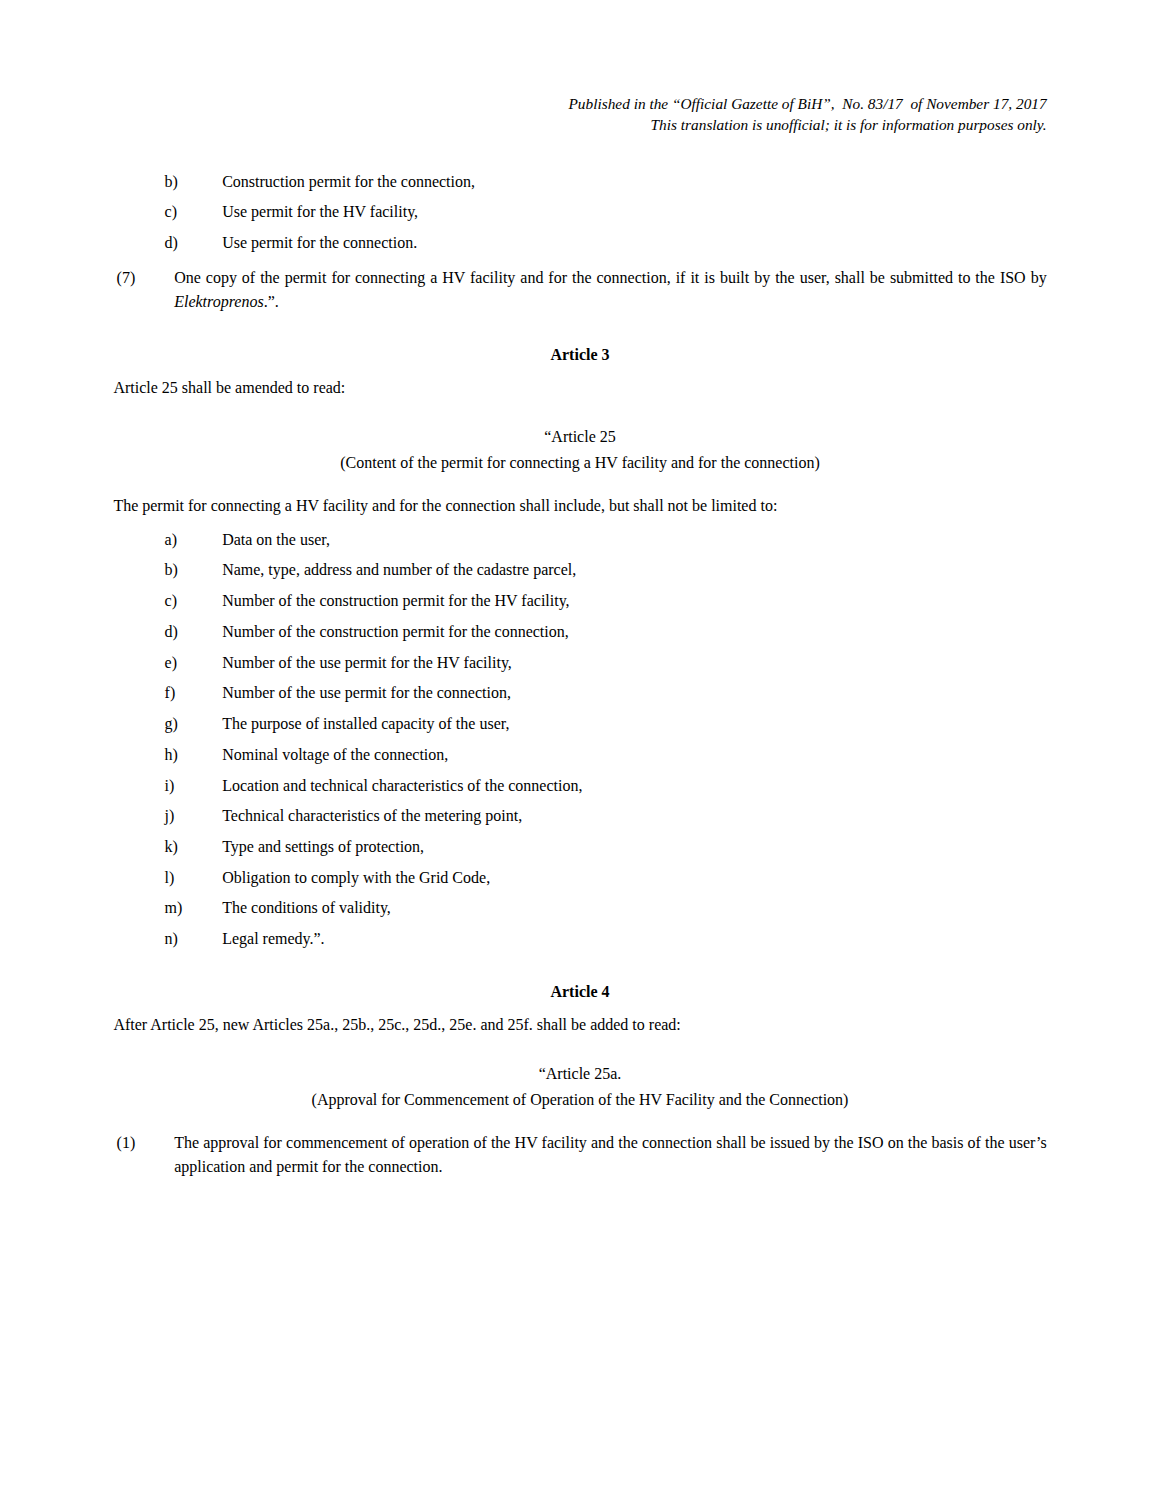Published in the “Official Gazette of BiH”, No. 83/17 of November 17, 2017
This translation is unofficial; it is for information purposes only.
b) Construction permit for the connection,
c) Use permit for the HV facility,
d) Use permit for the connection.
(7) One copy of the permit for connecting a HV facility and for the connection, if it is built by the user, shall be submitted to the ISO by Elektroprenos.”.
Article 3
Article 25 shall be amended to read:
“Article 25
(Content of the permit for connecting a HV facility and for the connection)
The permit for connecting a HV facility and for the connection shall include, but shall not be limited to:
a) Data on the user,
b) Name, type, address and number of the cadastre parcel,
c) Number of the construction permit for the HV facility,
d) Number of the construction permit for the connection,
e) Number of the use permit for the HV facility,
f) Number of the use permit for the connection,
g) The purpose of installed capacity of the user,
h) Nominal voltage of the connection,
i) Location and technical characteristics of the connection,
j) Technical characteristics of the metering point,
k) Type and settings of protection,
l) Obligation to comply with the Grid Code,
m) The conditions of validity,
n) Legal remedy.”.
Article 4
After Article 25, new Articles 25a., 25b., 25c., 25d., 25e. and 25f. shall be added to read:
“Article 25a.
(Approval for Commencement of Operation of the HV Facility and the Connection)
(1) The approval for commencement of operation of the HV facility and the connection shall be issued by the ISO on the basis of the user’s application and permit for the connection.